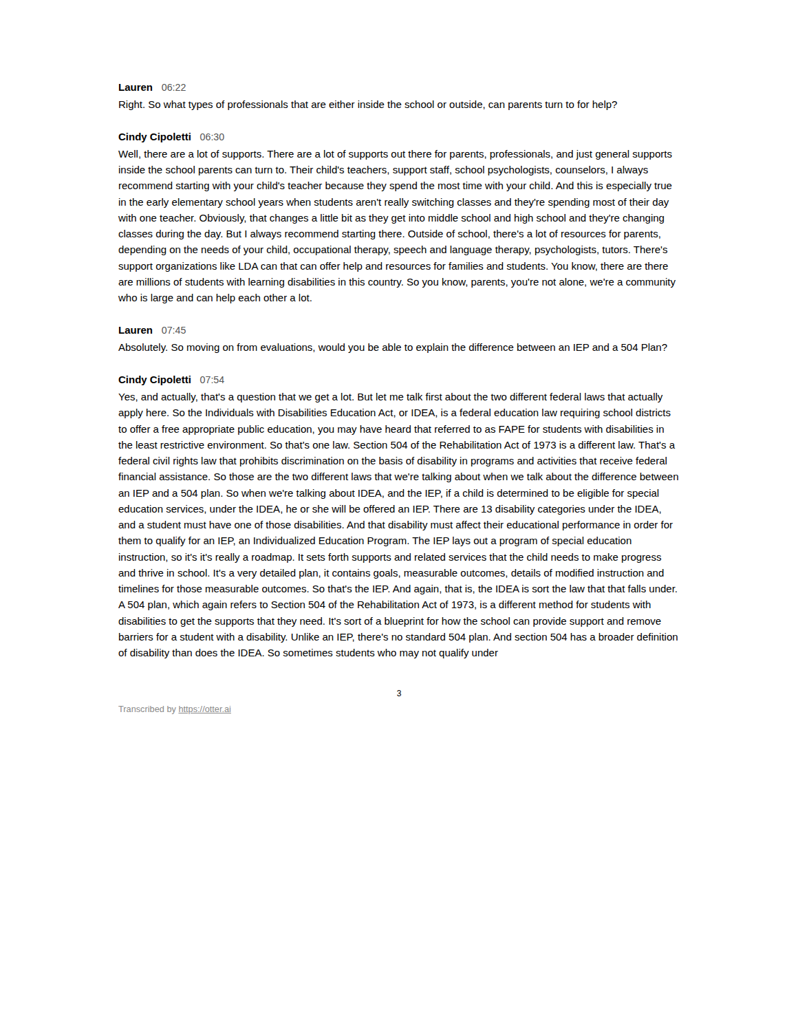Lauren 06:22
Right. So what types of professionals that are either inside the school or outside, can parents turn to for help?
Cindy Cipoletti 06:30
Well, there are a lot of supports. There are a lot of supports out there for parents, professionals, and just general supports inside the school parents can turn to. Their child's teachers, support staff, school psychologists, counselors, I always recommend starting with your child's teacher because they spend the most time with your child. And this is especially true in the early elementary school years when students aren't really switching classes and they're spending most of their day with one teacher. Obviously, that changes a little bit as they get into middle school and high school and they're changing classes during the day. But I always recommend starting there. Outside of school, there's a lot of resources for parents, depending on the needs of your child, occupational therapy, speech and language therapy, psychologists, tutors. There's support organizations like LDA can that can offer help and resources for families and students. You know, there are there are millions of students with learning disabilities in this country. So you know, parents, you're not alone, we're a community who is large and can help each other a lot.
Lauren 07:45
Absolutely. So moving on from evaluations, would you be able to explain the difference between an IEP and a 504 Plan?
Cindy Cipoletti 07:54
Yes, and actually, that's a question that we get a lot. But let me talk first about the two different federal laws that actually apply here. So the Individuals with Disabilities Education Act, or IDEA, is a federal education law requiring school districts to offer a free appropriate public education, you may have heard that referred to as FAPE for students with disabilities in the least restrictive environment. So that's one law. Section 504 of the Rehabilitation Act of 1973 is a different law. That's a federal civil rights law that prohibits discrimination on the basis of disability in programs and activities that receive federal financial assistance. So those are the two different laws that we're talking about when we talk about the difference between an IEP and a 504 plan. So when we're talking about IDEA, and the IEP, if a child is determined to be eligible for special education services, under the IDEA, he or she will be offered an IEP. There are 13 disability categories under the IDEA, and a student must have one of those disabilities. And that disability must affect their educational performance in order for them to qualify for an IEP, an Individualized Education Program. The IEP lays out a program of special education instruction, so it's it's really a roadmap. It sets forth supports and related services that the child needs to make progress and thrive in school. It's a very detailed plan, it contains goals, measurable outcomes, details of modified instruction and timelines for those measurable outcomes. So that's the IEP. And again, that is, the IDEA is sort the law that that falls under. A 504 plan, which again refers to Section 504 of the Rehabilitation Act of 1973, is a different method for students with disabilities to get the supports that they need. It's sort of a blueprint for how the school can provide support and remove barriers for a student with a disability. Unlike an IEP, there's no standard 504 plan. And section 504 has a broader definition of disability than does the IDEA. So sometimes students who may not qualify under
3
Transcribed by https://otter.ai